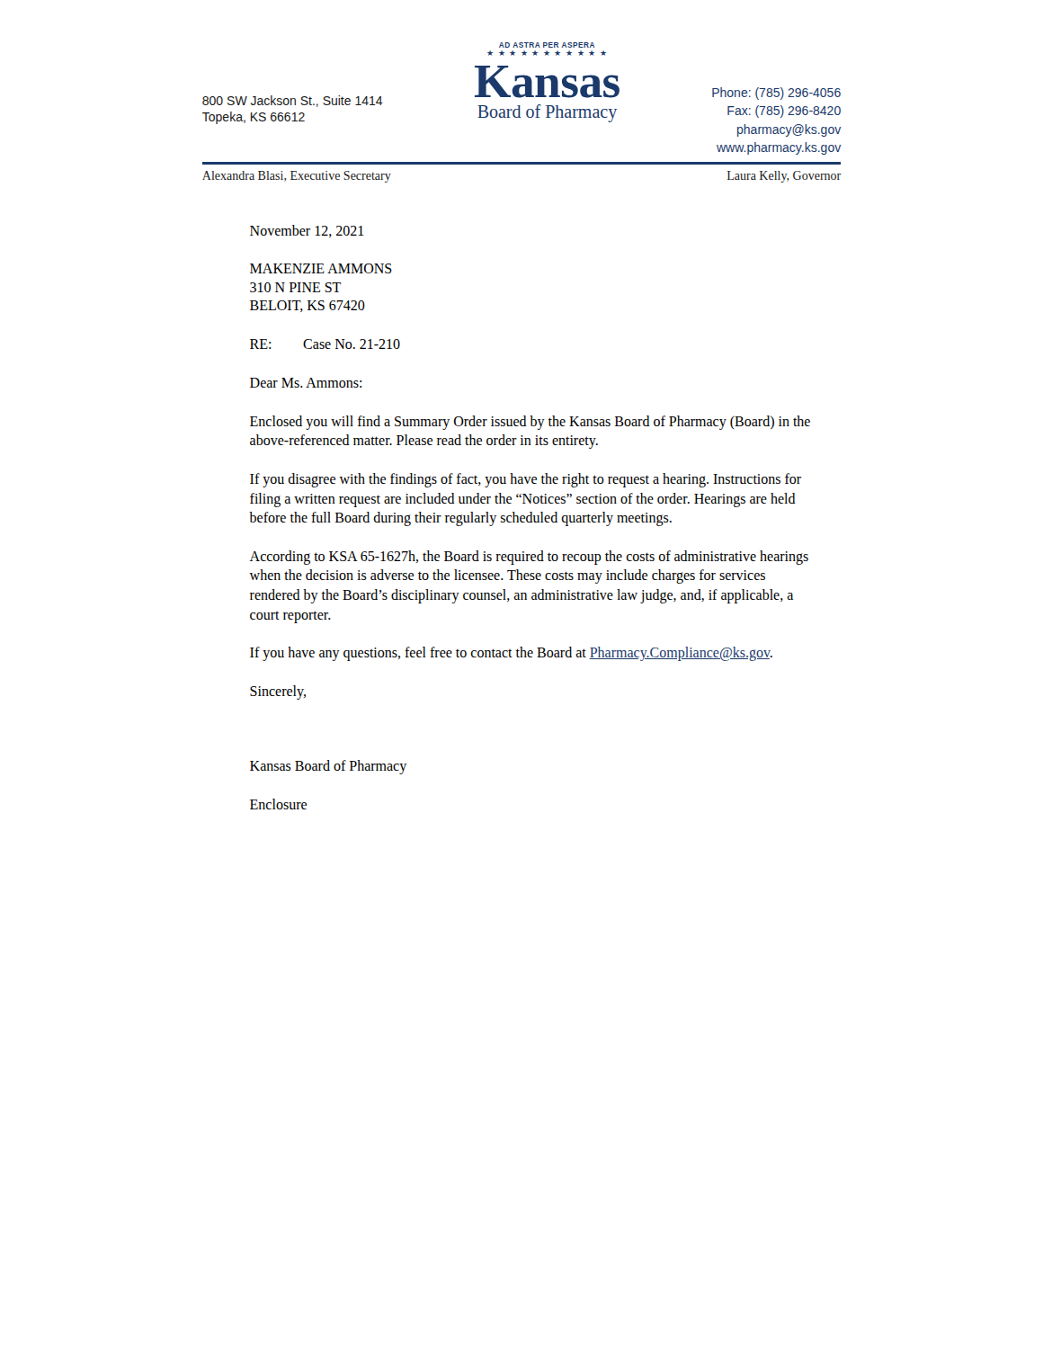800 SW Jackson St., Suite 1414
Topeka, KS 66612
AD ASTRA PER ASPERA
★ ★ ★ ★ ★ ★ ★ ★ ★ ★ ★
Kansas
Board of Pharmacy
Phone: (785) 296-4056
Fax: (785) 296-8420
pharmacy@ks.gov
www.pharmacy.ks.gov
Alexandra Blasi, Executive Secretary
Laura Kelly, Governor
November 12, 2021
MAKENZIE AMMONS
310 N PINE ST
BELOIT, KS 67420
RE: Case No. 21-210
Dear Ms. Ammons:
Enclosed you will find a Summary Order issued by the Kansas Board of Pharmacy (Board) in the above-referenced matter. Please read the order in its entirety.
If you disagree with the findings of fact, you have the right to request a hearing. Instructions for filing a written request are included under the “Notices” section of the order. Hearings are held before the full Board during their regularly scheduled quarterly meetings.
According to KSA 65-1627h, the Board is required to recoup the costs of administrative hearings when the decision is adverse to the licensee. These costs may include charges for services rendered by the Board’s disciplinary counsel, an administrative law judge, and, if applicable, a court reporter.
If you have any questions, feel free to contact the Board at Pharmacy.Compliance@ks.gov.
Sincerely,
Kansas Board of Pharmacy
Enclosure